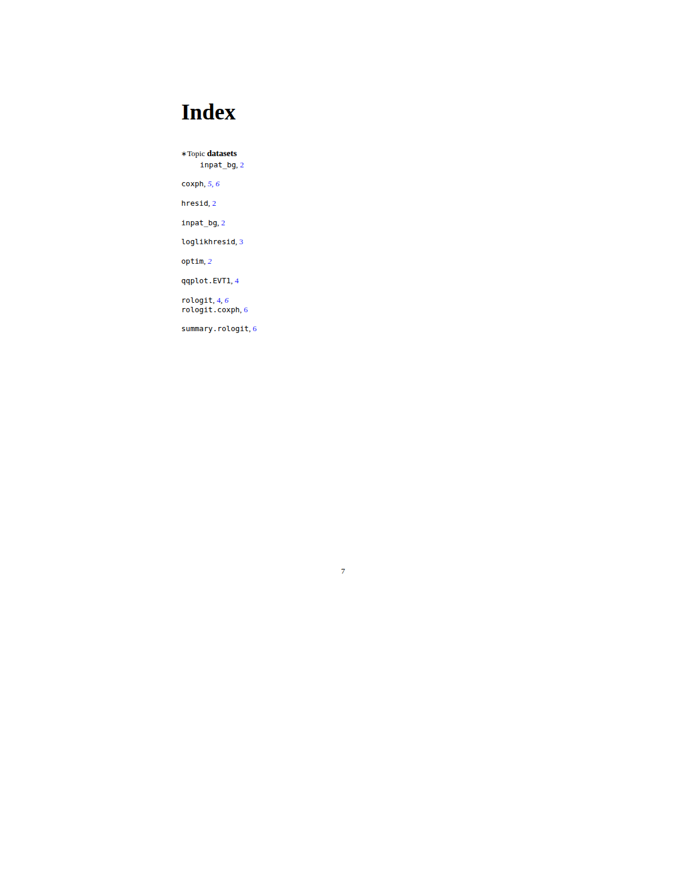Index
∗Topic datasets
inpat_bg, 2
coxph, 5, 6
hresid, 2
inpat_bg, 2
loglikhresid, 3
optim, 2
qqplot.EVT1, 4
rologit, 4, 6
rologit.coxph, 6
summary.rologit, 6
7